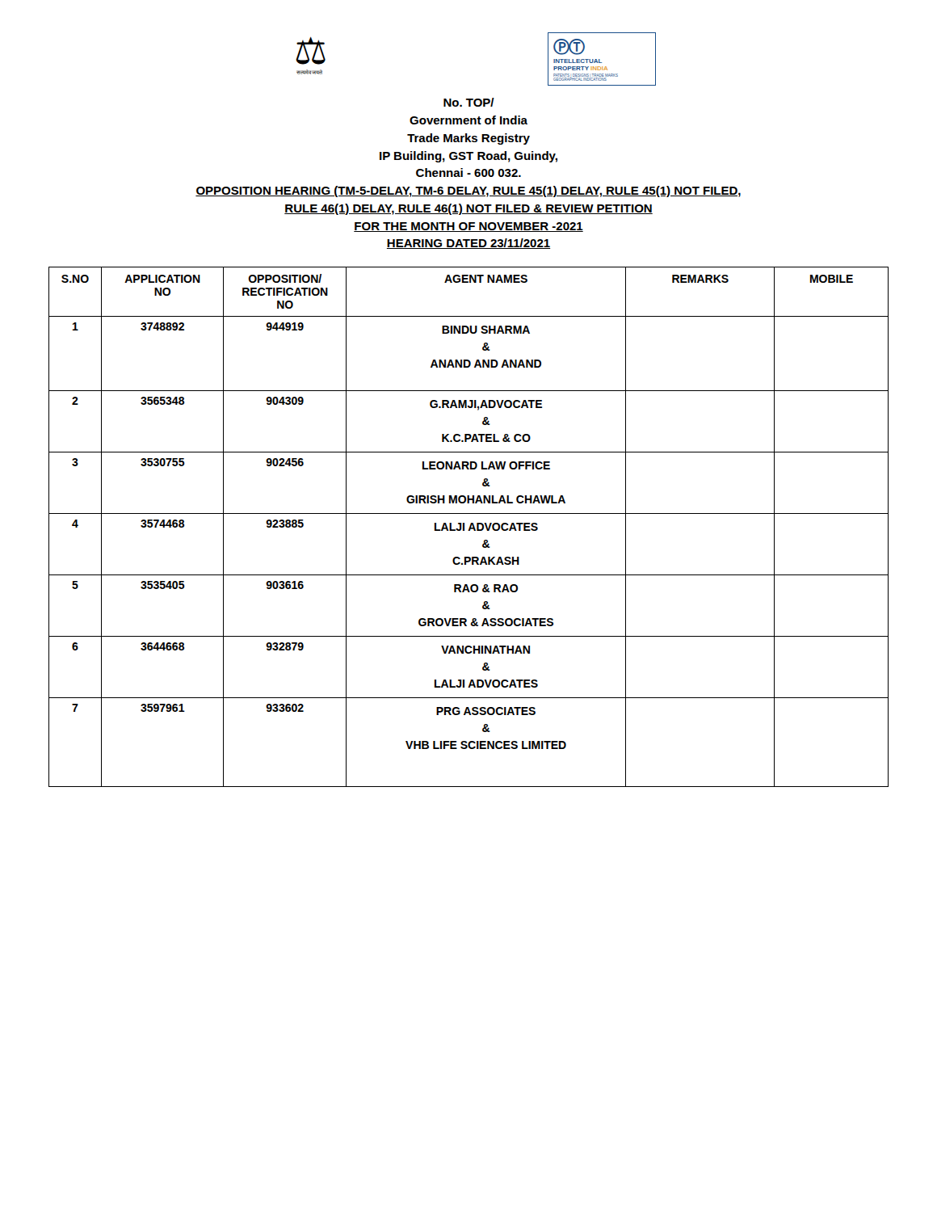⚖
सत्यमेव जयते
ⓅⓉ
INTELLECTUAL
PROPERTY INDIA
PATENTS | DESIGNS | TRADE MARKS
GEOGRAPHICAL INDICATIONS
No. TOP/
Government of India
Trade Marks Registry
IP Building, GST Road, Guindy,
Chennai - 600 032.
OPPOSITION HEARING (TM-5-DELAY, TM-6 DELAY, RULE 45(1) DELAY, RULE 45(1) NOT FILED,
RULE 46(1) DELAY, RULE 46(1) NOT FILED & REVIEW PETITION
FOR THE MONTH OF NOVEMBER -2021
HEARING DATED 23/11/2021
| S.NO | APPLICATION NO | OPPOSITION/ RECTIFICATION NO | AGENT NAMES | REMARKS | MOBILE |
| --- | --- | --- | --- | --- | --- |
| 1 | 3748892 | 944919 | BINDU SHARMA & ANAND AND ANAND | | |
| 2 | 3565348 | 904309 | G.RAMJI,ADVOCATE & K.C.PATEL & CO | | |
| 3 | 3530755 | 902456 | LEONARD LAW OFFICE & GIRISH MOHANLAL CHAWLA | | |
| 4 | 3574468 | 923885 | LALJI ADVOCATES & C.PRAKASH | | |
| 5 | 3535405 | 903616 | RAO & RAO & GROVER & ASSOCIATES | | |
| 6 | 3644668 | 932879 | VANCHINATHAN & LALJI ADVOCATES | | |
| 7 | 3597961 | 933602 | PRG ASSOCIATES & VHB LIFE SCIENCES LIMITED | | |